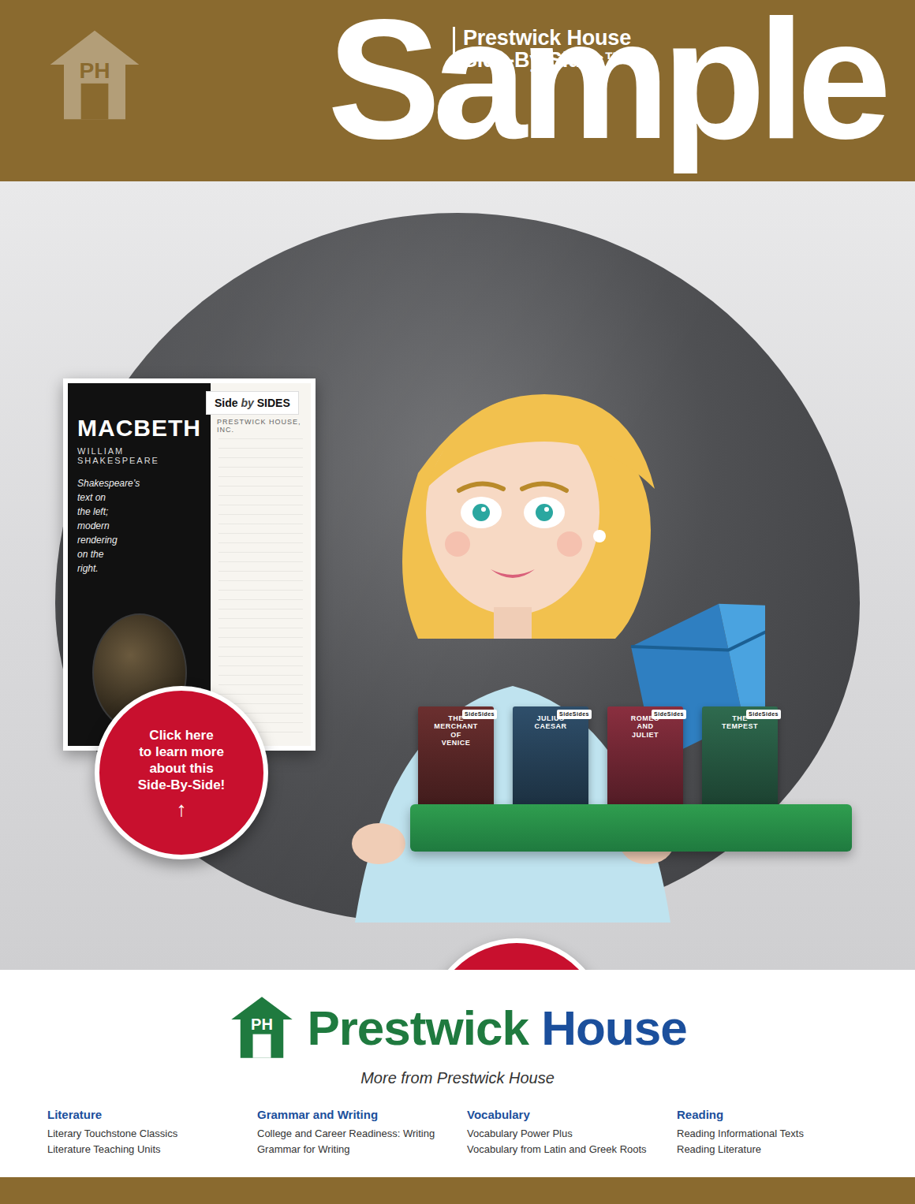PH
Prestwick House
Side-By-Sides™
Sample
MACBETH
WILLIAM SHAKESPEARE
Shakespeare’s
text on
the left;
modern
rendering
on the
right.
Side by SIDES
PRESTWICK HOUSE, INC.
SideSides THE MERCHANT OF VENICE
SideSides JULIUS CAESAR
SideSides ROMEO AND JULIET
SideSides THE TEMPEST
Click here
to learn more
about this
Side-By-Side! ↑ Click here
to find more
Classroom Resources
for this title! ↗
PH
Prestwick House
More from Prestwick House
Literature
Literary Touchstone Classics
Literature Teaching Units
Grammar and Writing
College and Career Readiness: Writing
Grammar for Writing
Vocabulary
Vocabulary Power Plus
Vocabulary from Latin and Greek Roots
Reading
Reading Informational Texts
Reading Literature